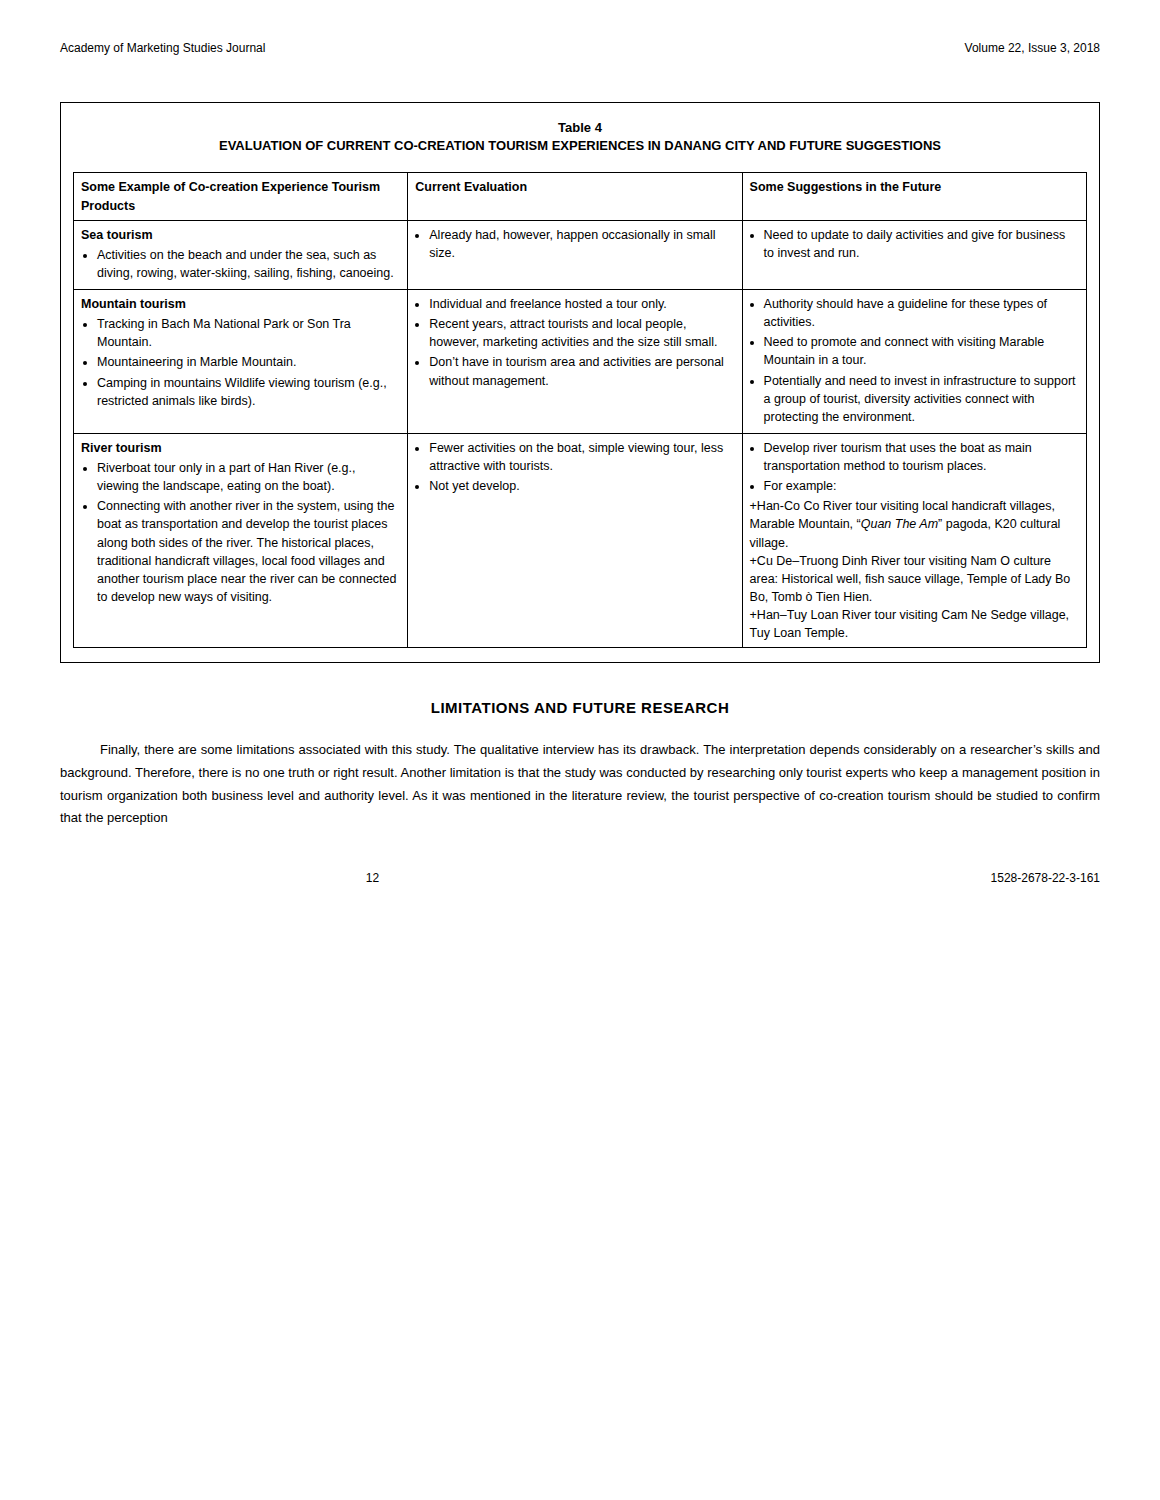Academy of Marketing Studies Journal
Volume 22, Issue 3, 2018
Table 4 EVALUATION OF CURRENT CO-CREATION TOURISM EXPERIENCES IN DANANG CITY AND FUTURE SUGGESTIONS
| Some Example of Co-creation Experience Tourism Products | Current Evaluation | Some Suggestions in the Future |
| --- | --- | --- |
| Sea tourism Activities on the beach and under the sea, such as diving, rowing, water-skiing, sailing, fishing, canoeing. | Already had, however, happen occasionally in small size. | Need to update to daily activities and give for business to invest and run. |
| Mountain tourism Tracking in Bach Ma National Park or Son Tra Mountain. Mountaineering in Marble Mountain. Camping in mountains Wildlife viewing tourism (e.g., restricted animals like birds). | Individual and freelance hosted a tour only. Recent years, attract tourists and local people, however, marketing activities and the size still small. Don’t have in tourism area and activities are personal without management. | Authority should have a guideline for these types of activities. Need to promote and connect with visiting Marable Mountain in a tour. Potentially and need to invest in infrastructure to support a group of tourist, diversity activities connect with protecting the environment. |
| River tourism Riverboat tour only in a part of Han River (e.g., viewing the landscape, eating on the boat). Connecting with another river in the system, using the boat as transportation and develop the tourist places along both sides of the river. The historical places, traditional handicraft villages, local food villages and another tourism place near the river can be connected to develop new ways of visiting. | Fewer activities on the boat, simple viewing tour, less attractive with tourists. Not yet develop. | Develop river tourism that uses the boat as main transportation method to tourism places. For example: +Han-Co Co River tour visiting local handicraft villages, Marable Mountain, “ Quan The Am ” pagoda, K20 cultural village. +Cu De–Truong Dinh River tour visiting Nam O culture area: Historical well, fish sauce village, Temple of Lady Bo Bo, Tomb ò Tien Hien. +Han–Tuy Loan River tour visiting Cam Ne Sedge village, Tuy Loan Temple. |
LIMITATIONS AND FUTURE RESEARCH
Finally, there are some limitations associated with this study. The qualitative interview has its drawback. The interpretation depends considerably on a researcher’s skills and background. Therefore, there is no one truth or right result. Another limitation is that the study was conducted by researching only tourist experts who keep a management position in tourism organization both business level and authority level. As it was mentioned in the literature review, the tourist perspective of co-creation tourism should be studied to confirm that the perception
12
1528-2678-22-3-161